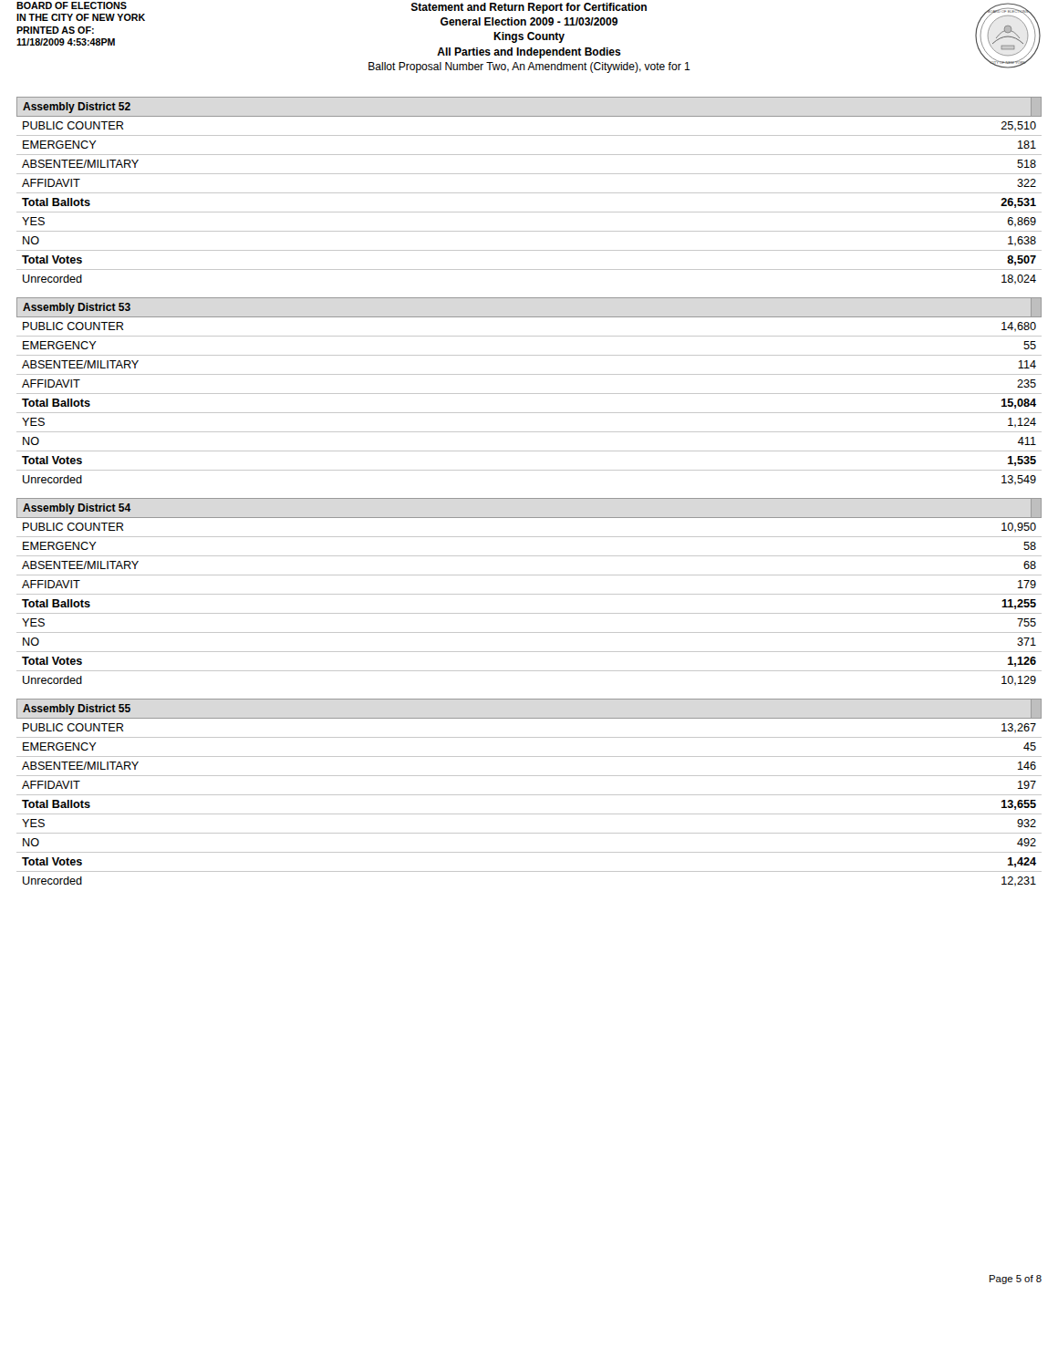BOARD OF ELECTIONS
IN THE CITY OF NEW YORK
PRINTED AS OF:
11/18/2009 4:53:48PM
Statement and Return Report for Certification
General Election 2009 - 11/03/2009
Kings County
All Parties and Independent Bodies
Ballot Proposal Number Two, An Amendment (Citywide), vote for 1
BOARD OF ELECTIONS CITY OF NEW YORK
Assembly District 52
| PUBLIC COUNTER | 25,510 |
| EMERGENCY | 181 |
| ABSENTEE/MILITARY | 518 |
| AFFIDAVIT | 322 |
| Total Ballots | 26,531 |
| YES | 6,869 |
| NO | 1,638 |
| Total Votes | 8,507 |
| Unrecorded | 18,024 |
Assembly District 53
| PUBLIC COUNTER | 14,680 |
| EMERGENCY | 55 |
| ABSENTEE/MILITARY | 114 |
| AFFIDAVIT | 235 |
| Total Ballots | 15,084 |
| YES | 1,124 |
| NO | 411 |
| Total Votes | 1,535 |
| Unrecorded | 13,549 |
Assembly District 54
| PUBLIC COUNTER | 10,950 |
| EMERGENCY | 58 |
| ABSENTEE/MILITARY | 68 |
| AFFIDAVIT | 179 |
| Total Ballots | 11,255 |
| YES | 755 |
| NO | 371 |
| Total Votes | 1,126 |
| Unrecorded | 10,129 |
Assembly District 55
| PUBLIC COUNTER | 13,267 |
| EMERGENCY | 45 |
| ABSENTEE/MILITARY | 146 |
| AFFIDAVIT | 197 |
| Total Ballots | 13,655 |
| YES | 932 |
| NO | 492 |
| Total Votes | 1,424 |
| Unrecorded | 12,231 |
Page 5 of 8